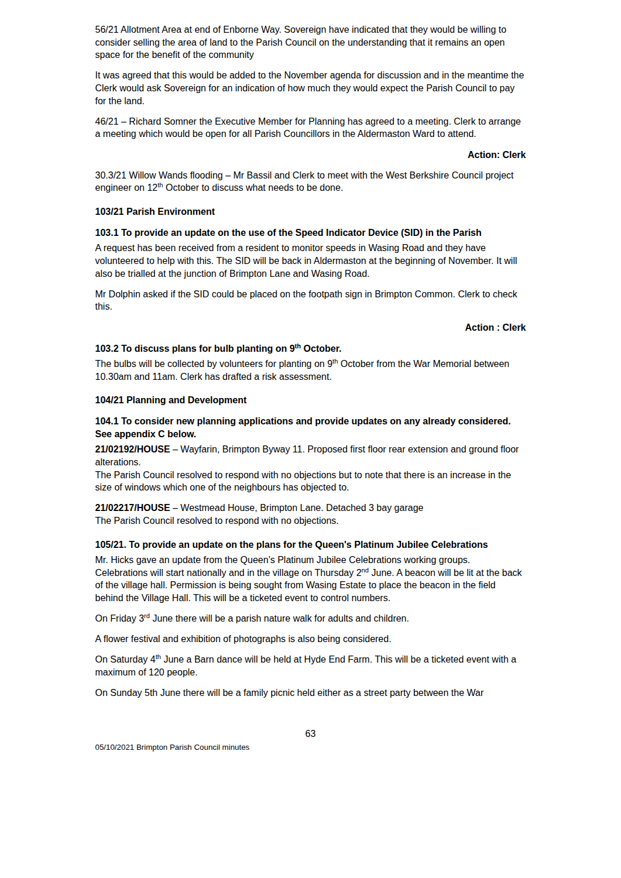56/21 Allotment Area at end of Enborne Way. Sovereign have indicated that they would be willing to consider selling the area of land to the Parish Council on the understanding that it remains an open space for the benefit of the community
It was agreed that this would be added to the November agenda for discussion and in the meantime the Clerk would ask Sovereign for an indication of how much they would expect the Parish Council to pay for the land.
46/21 – Richard Somner the Executive Member for Planning has agreed to a meeting. Clerk to arrange a meeting which would be open for all Parish Councillors in the Aldermaston Ward to attend.
Action: Clerk
30.3/21 Willow Wands flooding – Mr Bassil and Clerk to meet with the West Berkshire Council project engineer on 12th October to discuss what needs to be done.
103/21 Parish Environment
103.1 To provide an update on the use of the Speed Indicator Device (SID) in the Parish
A request has been received from a resident to monitor speeds in Wasing Road and they have volunteered to help with this. The SID will be back in Aldermaston at the beginning of November. It will also be trialled at the junction of Brimpton Lane and Wasing Road.
Mr Dolphin asked if the SID could be placed on the footpath sign in Brimpton Common. Clerk to check this.
Action : Clerk
103.2 To discuss plans for bulb planting on 9th October.
The bulbs will be collected by volunteers for planting on 9th October from the War Memorial between 10.30am and 11am. Clerk has drafted a risk assessment.
104/21 Planning and Development
104.1 To consider new planning applications and provide updates on any already considered. See appendix C below.
21/02192/HOUSE – Wayfarin, Brimpton Byway 11. Proposed first floor rear extension and ground floor alterations.
The Parish Council resolved to respond with no objections but to note that there is an increase in the size of windows which one of the neighbours has objected to.
21/02217/HOUSE – Westmead House, Brimpton Lane. Detached 3 bay garage
The Parish Council resolved to respond with no objections.
105/21. To provide an update on the plans for the Queen's Platinum Jubilee Celebrations
Mr. Hicks gave an update from the Queen's Platinum Jubilee Celebrations working groups.
Celebrations will start nationally and in the village on Thursday 2nd June. A beacon will be lit at the back of the village hall. Permission is being sought from Wasing Estate to place the beacon in the field behind the Village Hall. This will be a ticketed event to control numbers.
On Friday 3rd June there will be a parish nature walk for adults and children.
A flower festival and exhibition of photographs is also being considered.
On Saturday 4th June a Barn dance will be held at Hyde End Farm. This will be a ticketed event with a maximum of 120 people.
On Sunday 5th June there will be a family picnic held either as a street party between the War
63
05/10/2021 Brimpton Parish Council minutes